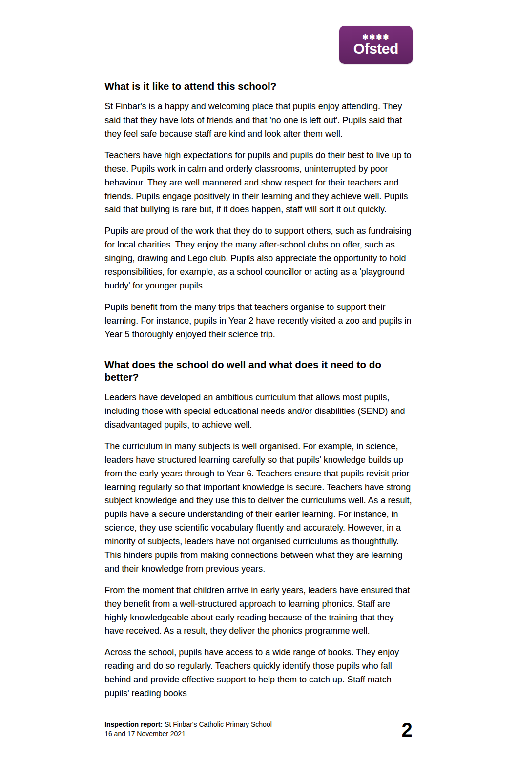✱✱✱✱
Ofsted
What is it like to attend this school?
St Finbar's is a happy and welcoming place that pupils enjoy attending. They said that they have lots of friends and that 'no one is left out'. Pupils said that they feel safe because staff are kind and look after them well.
Teachers have high expectations for pupils and pupils do their best to live up to these. Pupils work in calm and orderly classrooms, uninterrupted by poor behaviour. They are well mannered and show respect for their teachers and friends. Pupils engage positively in their learning and they achieve well. Pupils said that bullying is rare but, if it does happen, staff will sort it out quickly.
Pupils are proud of the work that they do to support others, such as fundraising for local charities. They enjoy the many after-school clubs on offer, such as singing, drawing and Lego club. Pupils also appreciate the opportunity to hold responsibilities, for example, as a school councillor or acting as a 'playground buddy' for younger pupils.
Pupils benefit from the many trips that teachers organise to support their learning. For instance, pupils in Year 2 have recently visited a zoo and pupils in Year 5 thoroughly enjoyed their science trip.
What does the school do well and what does it need to do better?
Leaders have developed an ambitious curriculum that allows most pupils, including those with special educational needs and/or disabilities (SEND) and disadvantaged pupils, to achieve well.
The curriculum in many subjects is well organised. For example, in science, leaders have structured learning carefully so that pupils' knowledge builds up from the early years through to Year 6. Teachers ensure that pupils revisit prior learning regularly so that important knowledge is secure. Teachers have strong subject knowledge and they use this to deliver the curriculums well. As a result, pupils have a secure understanding of their earlier learning. For instance, in science, they use scientific vocabulary fluently and accurately. However, in a minority of subjects, leaders have not organised curriculums as thoughtfully. This hinders pupils from making connections between what they are learning and their knowledge from previous years.
From the moment that children arrive in early years, leaders have ensured that they benefit from a well-structured approach to learning phonics. Staff are highly knowledgeable about early reading because of the training that they have received. As a result, they deliver the phonics programme well.
Across the school, pupils have access to a wide range of books. They enjoy reading and do so regularly. Teachers quickly identify those pupils who fall behind and provide effective support to help them to catch up. Staff match pupils' reading books
Inspection report: St Finbar's Catholic Primary School
16 and 17 November 2021
2